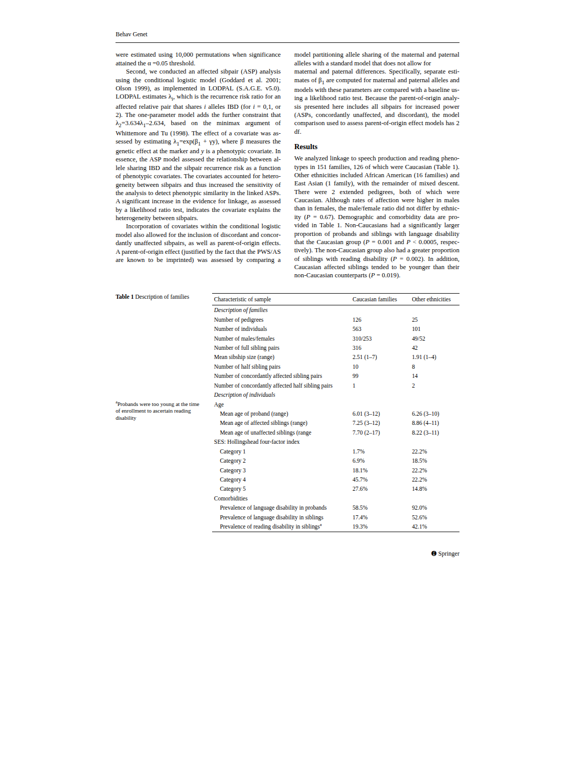Behav Genet
were estimated using 10,000 permutations when significance attained the α =0.05 threshold.
Second, we conducted an affected sibpair (ASP) analysis using the conditional logistic model (Goddard et al. 2001; Olson 1999), as implemented in LODPAL (S.A.G.E. v5.0). LODPAL estimates λi, which is the recurrence risk ratio for an affected relative pair that shares i alleles IBD (for i = 0,1, or 2). The one-parameter model adds the further constraint that λ2=3.634λ1–2.634, based on the minimax argument of Whittemore and Tu (1998). The effect of a covariate was assessed by estimating λ1=exp(β1 + γy), where β measures the genetic effect at the marker and y is a phenotypic covariate. In essence, the ASP model assessed the relationship between allele sharing IBD and the sibpair recurrence risk as a function of phenotypic covariates. The covariates accounted for heterogeneity between sibpairs and thus increased the sensitivity of the analysis to detect phenotypic similarity in the linked ASPs. A significant increase in the evidence for linkage, as assessed by a likelihood ratio test, indicates the covariate explains the heterogeneity between sibpairs.
Incorporation of covariates within the conditional logistic model also allowed for the inclusion of discordant and concordantly unaffected sibpairs, as well as parent-of-origin effects. A parent-of-origin effect (justified by the fact that the PWS/AS are known to be imprinted) was assessed by comparing a model partitioning allele sharing of the maternal and paternal alleles with a standard model that does not allow for
maternal and paternal differences. Specifically, separate estimates of β1 are computed for maternal and paternal alleles and models with these parameters are compared with a baseline using a likelihood ratio test. Because the parent-of-origin analysis presented here includes all sibpairs for increased power (ASPs, concordantly unaffected, and discordant), the model comparison used to assess parent-of-origin effect models has 2 df.
Results
We analyzed linkage to speech production and reading phenotypes in 151 families, 126 of which were Caucasian (Table 1). Other ethnicities included African American (16 families) and East Asian (1 family), with the remainder of mixed descent. There were 2 extended pedigrees, both of which were Caucasian. Although rates of affection were higher in males than in females, the male/female ratio did not differ by ethnicity (P = 0.67). Demographic and comorbidity data are provided in Table 1. Non-Caucasians had a significantly larger proportion of probands and siblings with language disability that the Caucasian group (P = 0.001 and P < 0.0005, respectively). The non-Caucasian group also had a greater proportion of siblings with reading disability (P = 0.002). In addition, Caucasian affected siblings tended to be younger than their non-Caucasian counterparts (P = 0.019).
Table 1 Description of families
aProbands were too young at the time of enrollment to ascertain reading disability
| Characteristic of sample | Caucasian families | Other ethnicities |
| --- | --- | --- |
| Description of families |
| Number of pedigrees | 126 | 25 |
| Number of individuals | 563 | 101 |
| Number of males/females | 310/253 | 49/52 |
| Number of full sibling pairs | 316 | 42 |
| Mean sibship size (range) | 2.51 (1–7) | 1.91 (1–4) |
| Number of half sibling pairs | 10 | 8 |
| Number of concordantly affected sibling pairs | 99 | 14 |
| Number of concordantly affected half sibling pairs | 1 | 2 |
| Description of individuals |
| Age | | |
| Mean age of proband (range) | 6.01 (3–12) | 6.26 (3–10) |
| Mean age of affected siblings (range) | 7.25 (3–12) | 8.86 (4–11) |
| Mean age of unaffected siblings (range | 7.70 (2–17) | 8.22 (3–11) |
| SES: Hollingshead four-factor index | | |
| Category 1 | 1.7% | 22.2% |
| Category 2 | 6.9% | 18.5% |
| Category 3 | 18.1% | 22.2% |
| Category 4 | 45.7% | 22.2% |
| Category 5 | 27.6% | 14.8% |
| Comorbidities | | |
| Prevalence of language disability in probands | 58.5% | 92.0% |
| Prevalence of language disability in siblings | 17.4% | 52.6% |
| Prevalence of reading disability in siblings a | 19.3% | 42.1% |
➊ Springer